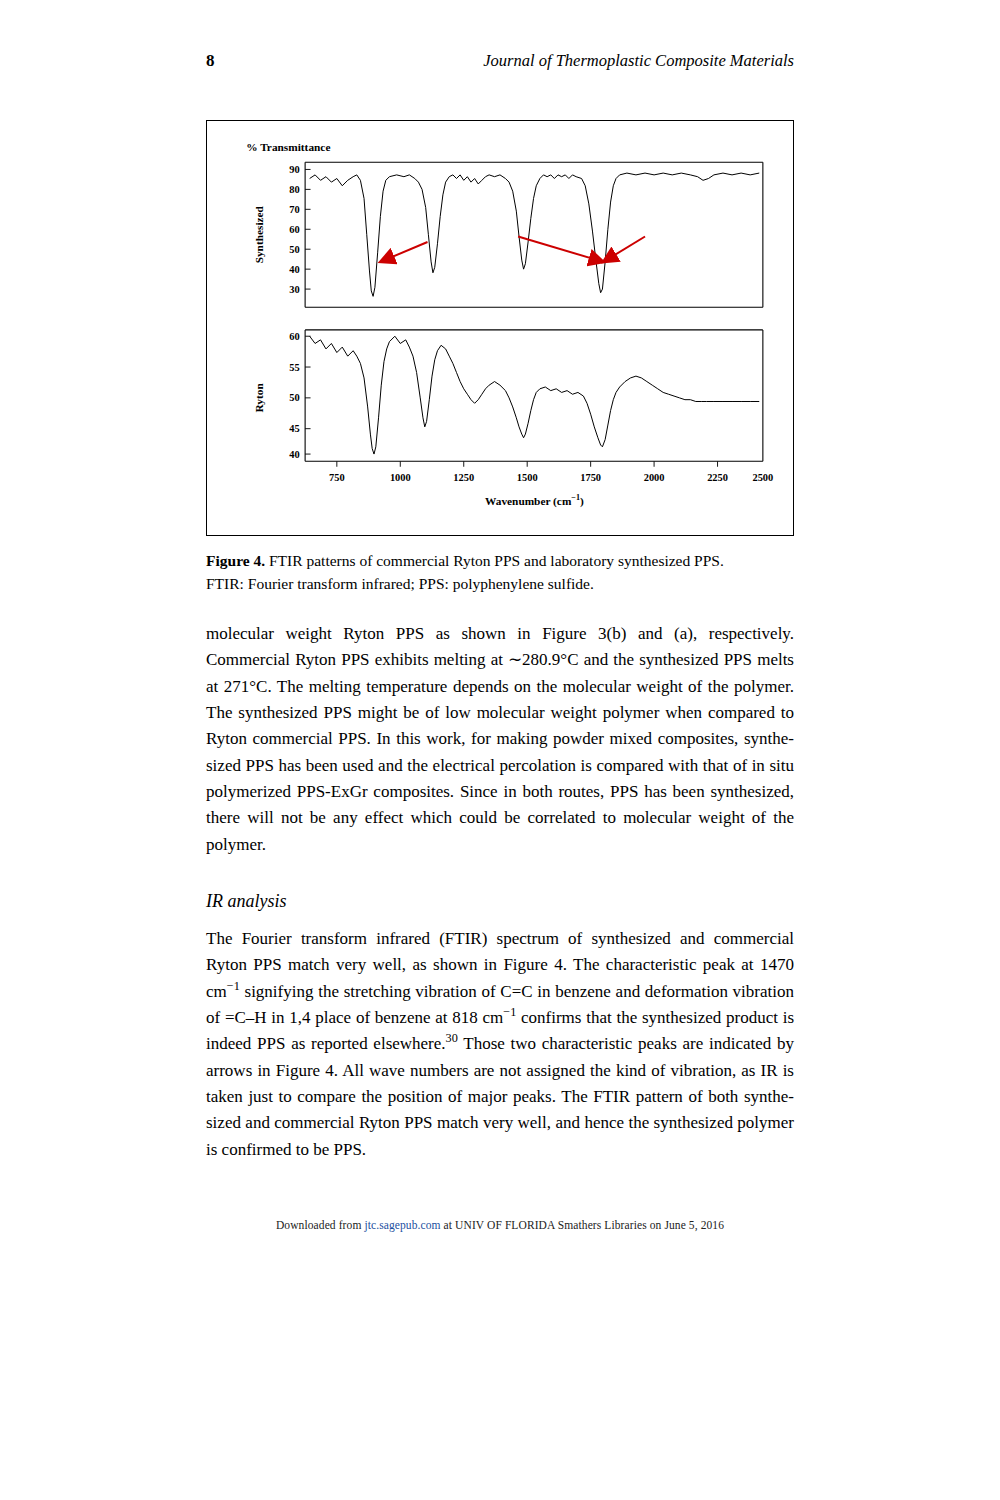8
Journal of Thermoplastic Composite Materials
% Transmittance 90 80 70 60 50 40 30 Synthesized 60 55 50 45 40 Ryton 750 1000 1250 1500 1750 2000 2250 2500 Wavenumber (cm−1)
Figure 4. FTIR patterns of commercial Ryton PPS and laboratory synthesized PPS.
FTIR: Fourier transform infrared; PPS: polyphenylene sulfide.
molecular weight Ryton PPS as shown in Figure 3(b) and (a), respectively. Commercial Ryton PPS exhibits melting at ∼280.9°C and the synthesized PPS melts at 271°C. The melting temperature depends on the molecular weight of the polymer. The synthesized PPS might be of low molecular weight polymer when compared to Ryton commercial PPS. In this work, for making powder mixed composites, synthesized PPS has been used and the electrical percolation is compared with that of in situ polymerized PPS-ExGr composites. Since in both routes, PPS has been synthesized, there will not be any effect which could be correlated to molecular weight of the polymer.
IR analysis
The Fourier transform infrared (FTIR) spectrum of synthesized and commercial Ryton PPS match very well, as shown in Figure 4. The characteristic peak at 1470 cm−1 signifying the stretching vibration of C=C in benzene and deformation vibration of =C–H in 1,4 place of benzene at 818 cm−1 confirms that the synthesized product is indeed PPS as reported elsewhere.30 Those two characteristic peaks are indicated by arrows in Figure 4. All wave numbers are not assigned the kind of vibration, as IR is taken just to compare the position of major peaks. The FTIR pattern of both synthesized and commercial Ryton PPS match very well, and hence the synthesized polymer is confirmed to be PPS.
Downloaded from jtc.sagepub.com at UNIV OF FLORIDA Smathers Libraries on June 5, 2016